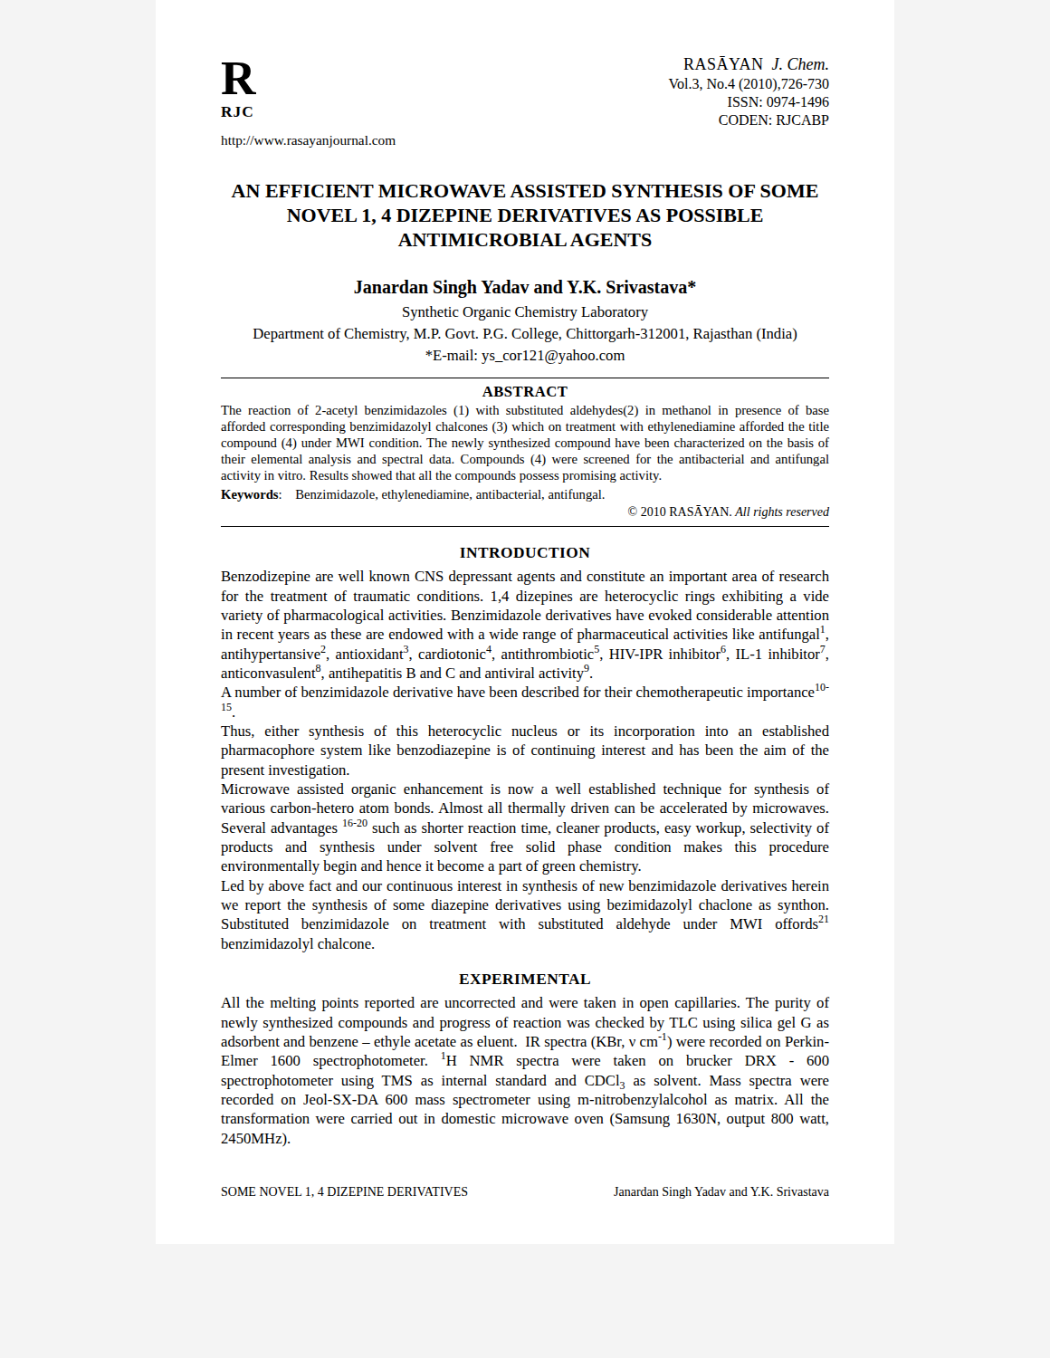R RJC
RASĀYAN J. Chem.
Vol.3, No.4 (2010),726-730
ISSN: 0974-1496
CODEN: RJCABP
http://www.rasayanjournal.com
An Efficient Microwave Assisted Synthesis of Some Novel 1, 4 Dizepine Derivatives as Possible Antimicrobial Agents
Janardan Singh Yadav and Y.K. Srivastava*
Synthetic Organic Chemistry Laboratory
Department of Chemistry, M.P. Govt. P.G. College, Chittorgarh-312001, Rajasthan (India)
*E-mail: ys_cor121@yahoo.com
ABSTRACT
The reaction of 2-acetyl benzimidazoles (1) with substituted aldehydes(2) in methanol in presence of base afforded corresponding benzimidazolyl chalcones (3) which on treatment with ethylenediamine afforded the title compound (4) under MWI condition. The newly synthesized compound have been characterized on the basis of their elemental analysis and spectral data. Compounds (4) were screened for the antibacterial and antifungal activity in vitro. Results showed that all the compounds possess promising activity.
Keywords: Benzimidazole, ethylenediamine, antibacterial, antifungal.
© 2010 RASĀYAN. All rights reserved
INTRODUCTION
Benzodizepine are well known CNS depressant agents and constitute an important area of research for the treatment of traumatic conditions. 1,4 dizepines are heterocyclic rings exhibiting a vide variety of pharmacological activities. Benzimidazole derivatives have evoked considerable attention in recent years as these are endowed with a wide range of pharmaceutical activities like antifungal1, antihypertansive2, antioxidant3, cardiotonic4, antithrombiotic5, HIV-IPR inhibitor6, IL-1 inhibitor7, anticonvasulent8, antihepatitis B and C and antiviral activity9.
A number of benzimidazole derivative have been described for their chemotherapeutic importance10-15.
Thus, either synthesis of this heterocyclic nucleus or its incorporation into an established pharmacophore system like benzodiazepine is of continuing interest and has been the aim of the present investigation.
Microwave assisted organic enhancement is now a well established technique for synthesis of various carbon-hetero atom bonds. Almost all thermally driven can be accelerated by microwaves. Several advantages 16-20 such as shorter reaction time, cleaner products, easy workup, selectivity of products and synthesis under solvent free solid phase condition makes this procedure environmentally begin and hence it become a part of green chemistry.
Led by above fact and our continuous interest in synthesis of new benzimidazole derivatives herein we report the synthesis of some diazepine derivatives using bezimidazolyl chaclone as synthon. Substituted benzimidazole on treatment with substituted aldehyde under MWI offords21 benzimidazolyl chalcone.
EXPERIMENTAL
All the melting points reported are uncorrected and were taken in open capillaries. The purity of newly synthesized compounds and progress of reaction was checked by TLC using silica gel G as adsorbent and benzene – ethyle acetate as eluent. IR spectra (KBr, ν cm-1) were recorded on Perkin-Elmer 1600 spectrophotometer. 1H NMR spectra were taken on brucker DRX - 600 spectrophotometer using TMS as internal standard and CDCl3 as solvent. Mass spectra were recorded on Jeol-SX-DA 600 mass spectrometer using m-nitrobenzylalcohol as matrix. All the transformation were carried out in domestic microwave oven (Samsung 1630N, output 800 watt, 2450MHz).
Some Novel 1, 4 Dizepine Derivatives
Janardan Singh Yadav and Y.K. Srivastava